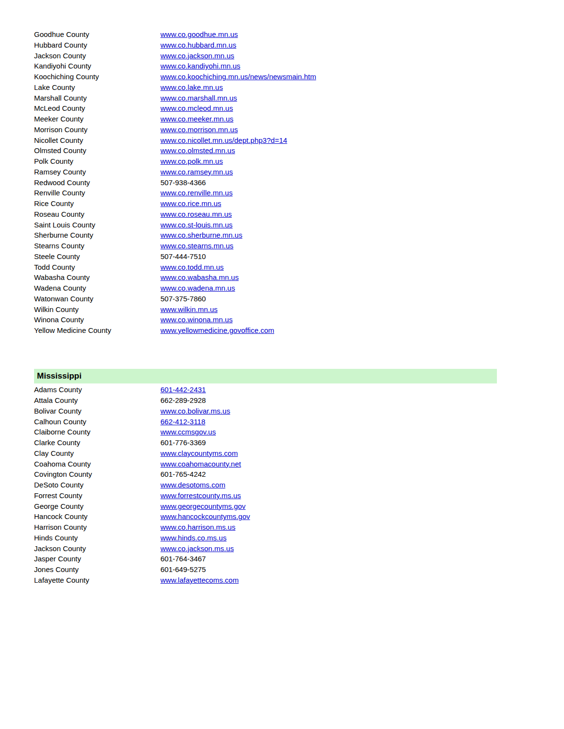| Goodhue County | www.co.goodhue.mn.us |
| Hubbard County | www.co.hubbard.mn.us |
| Jackson County | www.co.jackson.mn.us |
| Kandiyohi County | www.co.kandiyohi.mn.us |
| Koochiching County | www.co.koochiching.mn.us/news/newsmain.htm |
| Lake County | www.co.lake.mn.us |
| Marshall County | www.co.marshall.mn.us |
| McLeod County | www.co.mcleod.mn.us |
| Meeker County | www.co.meeker.mn.us |
| Morrison County | www.co.morrison.mn.us |
| Nicollet County | www.co.nicollet.mn.us/dept.php3?d=14 |
| Olmsted County | www.co.olmsted.mn.us |
| Polk County | www.co.polk.mn.us |
| Ramsey County | www.co.ramsey.mn.us |
| Redwood County | 507-938-4366 |
| Renville County | www.co.renville.mn.us |
| Rice County | www.co.rice.mn.us |
| Roseau County | www.co.roseau.mn.us |
| Saint Louis County | www.co.st-louis.mn.us |
| Sherburne County | www.co.sherburne.mn.us |
| Stearns County | www.co.stearns.mn.us |
| Steele County | 507-444-7510 |
| Todd County | www.co.todd.mn.us |
| Wabasha County | www.co.wabasha.mn.us |
| Wadena County | www.co.wadena.mn.us |
| Watonwan County | 507-375-7860 |
| Wilkin County | www.wilkin.mn.us |
| Winona County | www.co.winona.mn.us |
| Yellow Medicine County | www.yellowmedicine.govoffice.com |
Mississippi
| Adams County | 601-442-2431 |
| Attala County | 662-289-2928 |
| Bolivar County | www.co.bolivar.ms.us |
| Calhoun County | 662-412-3118 |
| Claiborne County | www.ccmsgov.us |
| Clarke County | 601-776-3369 |
| Clay County | www.claycountyms.com |
| Coahoma County | www.coahomacounty.net |
| Covington County | 601-765-4242 |
| DeSoto County | www.desotoms.com |
| Forrest County | www.forrestcounty.ms.us |
| George County | www.georgecountyms.gov |
| Hancock County | www.hancockcountyms.gov |
| Harrison County | www.co.harrison.ms.us |
| Hinds County | www.hinds.co.ms.us |
| Jackson County | www.co.jackson.ms.us |
| Jasper County | 601-764-3467 |
| Jones County | 601-649-5275 |
| Lafayette County | www.lafayettecoms.com |